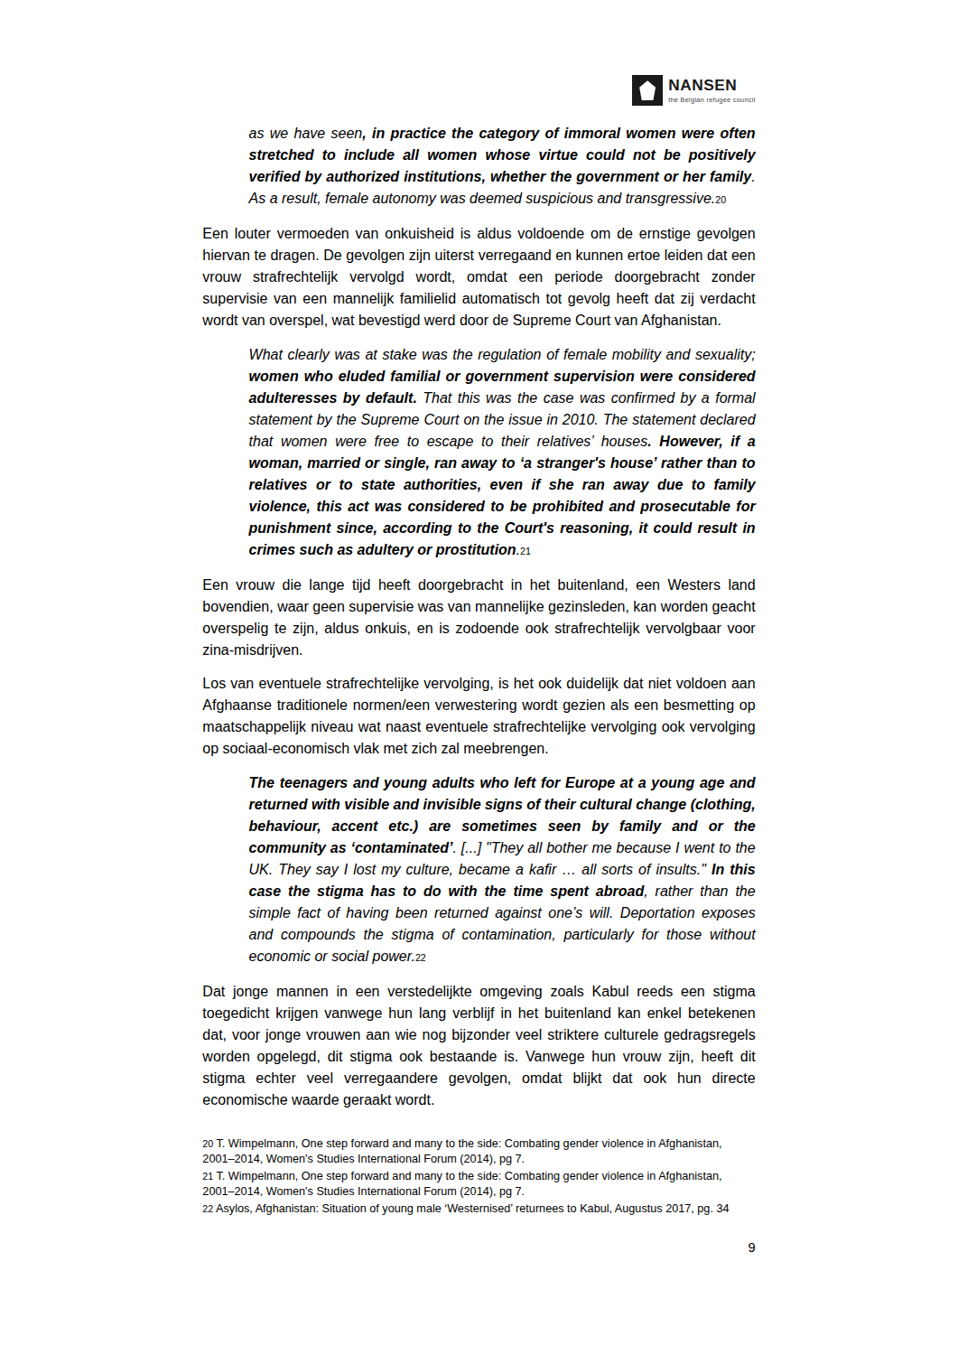NANSEN
the Belgian refugee council
as we have seen, in practice the category of immoral women were often stretched to include all women whose virtue could not be positively verified by authorized institutions, whether the government or her family. As a result, female autonomy was deemed suspicious and transgressive.20
Een louter vermoeden van onkuisheid is aldus voldoende om de ernstige gevolgen hiervan te dragen. De gevolgen zijn uiterst verregaand en kunnen ertoe leiden dat een vrouw strafrechtelijk vervolgd wordt, omdat een periode doorgebracht zonder supervisie van een mannelijk familielid automatisch tot gevolg heeft dat zij verdacht wordt van overspel, wat bevestigd werd door de Supreme Court van Afghanistan.
What clearly was at stake was the regulation of female mobility and sexuality; women who eluded familial or government supervision were considered adulteresses by default. That this was the case was confirmed by a formal statement by the Supreme Court on the issue in 2010. The statement declared that women were free to escape to their relatives’ houses. However, if a woman, married or single, ran away to ‘a stranger's house’ rather than to relatives or to state authorities, even if she ran away due to family violence, this act was considered to be prohibited and prosecutable for punishment since, according to the Court's reasoning, it could result in crimes such as adultery or prostitution.21
Een vrouw die lange tijd heeft doorgebracht in het buitenland, een Westers land bovendien, waar geen supervisie was van mannelijke gezinsleden, kan worden geacht overspelig te zijn, aldus onkuis, en is zodoende ook strafrechtelijk vervolgbaar voor zina-misdrijven.
Los van eventuele strafrechtelijke vervolging, is het ook duidelijk dat niet voldoen aan Afghaanse traditionele normen/een verwestering wordt gezien als een besmetting op maatschappelijk niveau wat naast eventuele strafrechtelijke vervolging ook vervolging op sociaal-economisch vlak met zich zal meebrengen.
The teenagers and young adults who left for Europe at a young age and returned with visible and invisible signs of their cultural change (clothing, behaviour, accent etc.) are sometimes seen by family and or the community as ‘contaminated’. [...] "They all bother me because I went to the UK. They say I lost my culture, became a kafir … all sorts of insults." In this case the stigma has to do with the time spent abroad, rather than the simple fact of having been returned against one’s will. Deportation exposes and compounds the stigma of contamination, particularly for those without economic or social power.22
Dat jonge mannen in een verstedelijkte omgeving zoals Kabul reeds een stigma toegedicht krijgen vanwege hun lang verblijf in het buitenland kan enkel betekenen dat, voor jonge vrouwen aan wie nog bijzonder veel striktere culturele gedragsregels worden opgelegd, dit stigma ook bestaande is. Vanwege hun vrouw zijn, heeft dit stigma echter veel verregaandere gevolgen, omdat blijkt dat ook hun directe economische waarde geraakt wordt.
20 T. Wimpelmann, One step forward and many to the side: Combating gender violence in Afghanistan, 2001–2014, Women's Studies International Forum (2014), pg 7.
21 T. Wimpelmann, One step forward and many to the side: Combating gender violence in Afghanistan, 2001–2014, Women's Studies International Forum (2014), pg 7.
22 Asylos, Afghanistan: Situation of young male ‘Westernised’ returnees to Kabul, Augustus 2017, pg. 34
9